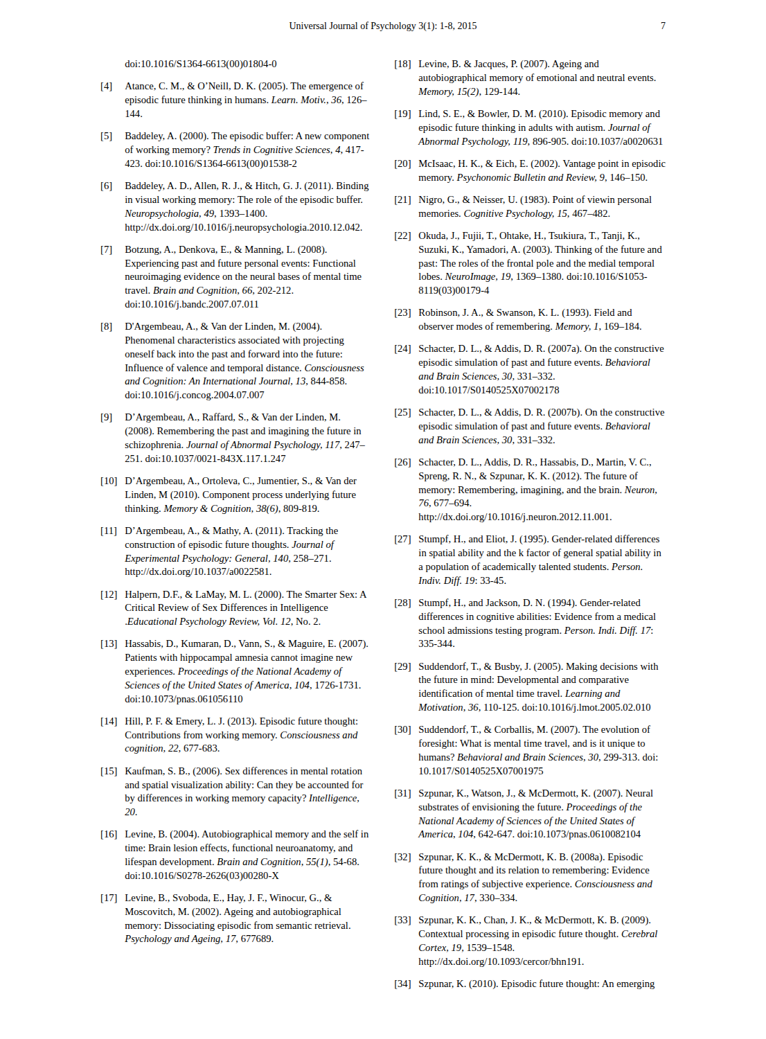Universal Journal of Psychology 3(1): 1-8, 2015 7
doi:10.1016/S1364-6613(00)01804-0
[4] Atance, C. M., & O’Neill, D. K. (2005). The emergence of episodic future thinking in humans. Learn. Motiv., 36, 126–144.
[5] Baddeley, A. (2000). The episodic buffer: A new component of working memory? Trends in Cognitive Sciences, 4, 417-423. doi:10.1016/S1364-6613(00)01538-2
[6] Baddeley, A. D., Allen, R. J., & Hitch, G. J. (2011). Binding in visual working memory: The role of the episodic buffer. Neuropsychologia, 49, 1393–1400. http://dx.doi.org/10.1016/j.neuropsychologia.2010.12.042.
[7] Botzung, A., Denkova, E., & Manning, L. (2008). Experiencing past and future personal events: Functional neuroimaging evidence on the neural bases of mental time travel. Brain and Cognition, 66, 202-212. doi:10.1016/j.bandc.2007.07.011
[8] D'Argembeau, A., & Van der Linden, M. (2004). Phenomenal characteristics associated with projecting oneself back into the past and forward into the future: Influence of valence and temporal distance. Consciousness and Cognition: An International Journal, 13, 844-858. doi:10.1016/j.concog.2004.07.007
[9] D’Argembeau, A., Raffard, S., & Van der Linden, M. (2008). Remembering the past and imagining the future in schizophrenia. Journal of Abnormal Psychology, 117, 247–251. doi:10.1037/0021-843X.117.1.247
[10] D’Argembeau, A., Ortoleva, C., Jumentier, S., & Van der Linden, M (2010). Component process underlying future thinking. Memory & Cognition, 38(6), 809-819.
[11] D’Argembeau, A., & Mathy, A. (2011). Tracking the construction of episodic future thoughts. Journal of Experimental Psychology: General, 140, 258–271. http://dx.doi.org/10.1037/a0022581.
[12] Halpern, D.F., & LaMay, M. L. (2000). The Smarter Sex: A Critical Review of Sex Differences in Intelligence .Educational Psychology Review, Vol. 12, No. 2.
[13] Hassabis, D., Kumaran, D., Vann, S., & Maguire, E. (2007). Patients with hippocampal amnesia cannot imagine new experiences. Proceedings of the National Academy of Sciences of the United States of America, 104, 1726-1731. doi:10.1073/pnas.061056110
[14] Hill, P. F. & Emery, L. J. (2013). Episodic future thought: Contributions from working memory. Consciousness and cognition, 22, 677-683.
[15] Kaufman, S. B., (2006). Sex differences in mental rotation and spatial visualization ability: Can they be accounted for by differences in working memory capacity? Intelligence, 20.
[16] Levine, B. (2004). Autobiographical memory and the self in time: Brain lesion effects, functional neuroanatomy, and lifespan development. Brain and Cognition, 55(1), 54-68. doi:10.1016/S0278-2626(03)00280-X
[17] Levine, B., Svoboda, E., Hay, J. F., Winocur, G., & Moscovitch, M. (2002). Ageing and autobiographical memory: Dissociating episodic from semantic retrieval. Psychology and Ageing, 17, 677689.
[18] Levine, B. & Jacques, P. (2007). Ageing and autobiographical memory of emotional and neutral events. Memory, 15(2), 129-144.
[19] Lind, S. E., & Bowler, D. M. (2010). Episodic memory and episodic future thinking in adults with autism. Journal of Abnormal Psychology, 119, 896-905. doi:10.1037/a0020631
[20] McIsaac, H. K., & Eich, E. (2002). Vantage point in episodic memory. Psychonomic Bulletin and Review, 9, 146–150.
[21] Nigro, G., & Neisser, U. (1983). Point of viewin personal memories. Cognitive Psychology, 15, 467–482.
[22] Okuda, J., Fujii, T., Ohtake, H., Tsukiura, T., Tanji, K., Suzuki, K., Yamadori, A. (2003). Thinking of the future and past: The roles of the frontal pole and the medial temporal lobes. NeuroImage, 19, 1369–1380. doi:10.1016/S1053-8119(03)00179-4
[23] Robinson, J. A., & Swanson, K. L. (1993). Field and observer modes of remembering. Memory, 1, 169–184.
[24] Schacter, D. L., & Addis, D. R. (2007a). On the constructive episodic simulation of past and future events. Behavioral and Brain Sciences, 30, 331–332. doi:10.1017/S0140525X07002178
[25] Schacter, D. L., & Addis, D. R. (2007b). On the constructive episodic simulation of past and future events. Behavioral and Brain Sciences, 30, 331–332.
[26] Schacter, D. L., Addis, D. R., Hassabis, D., Martin, V. C., Spreng, R. N., & Szpunar, K. K. (2012). The future of memory: Remembering, imagining, and the brain. Neuron, 76, 677–694. http://dx.doi.org/10.1016/j.neuron.2012.11.001.
[27] Stumpf, H., and Eliot, J. (1995). Gender-related differences in spatial ability and the k factor of general spatial ability in a population of academically talented students. Person. Indiv. Diff. 19: 33-45.
[28] Stumpf, H., and Jackson, D. N. (1994). Gender-related differences in cognitive abilities: Evidence from a medical school admissions testing program. Person. Indi. Diff. 17: 335-344.
[29] Suddendorf, T., & Busby, J. (2005). Making decisions with the future in mind: Developmental and comparative identification of mental time travel. Learning and Motivation, 36, 110-125. doi:10.1016/j.lmot.2005.02.010
[30] Suddendorf, T., & Corballis, M. (2007). The evolution of foresight: What is mental time travel, and is it unique to humans? Behavioral and Brain Sciences, 30, 299-313. doi: 10.1017/S0140525X07001975
[31] Szpunar, K., Watson, J., & McDermott, K. (2007). Neural substrates of envisioning the future. Proceedings of the National Academy of Sciences of the United States of America, 104, 642-647. doi:10.1073/pnas.0610082104
[32] Szpunar, K. K., & McDermott, K. B. (2008a). Episodic future thought and its relation to remembering: Evidence from ratings of subjective experience. Consciousness and Cognition, 17, 330–334.
[33] Szpunar, K. K., Chan, J. K., & McDermott, K. B. (2009). Contextual processing in episodic future thought. Cerebral Cortex, 19, 1539–1548. http://dx.doi.org/10.1093/cercor/bhn191.
[34] Szpunar, K. (2010). Episodic future thought: An emerging